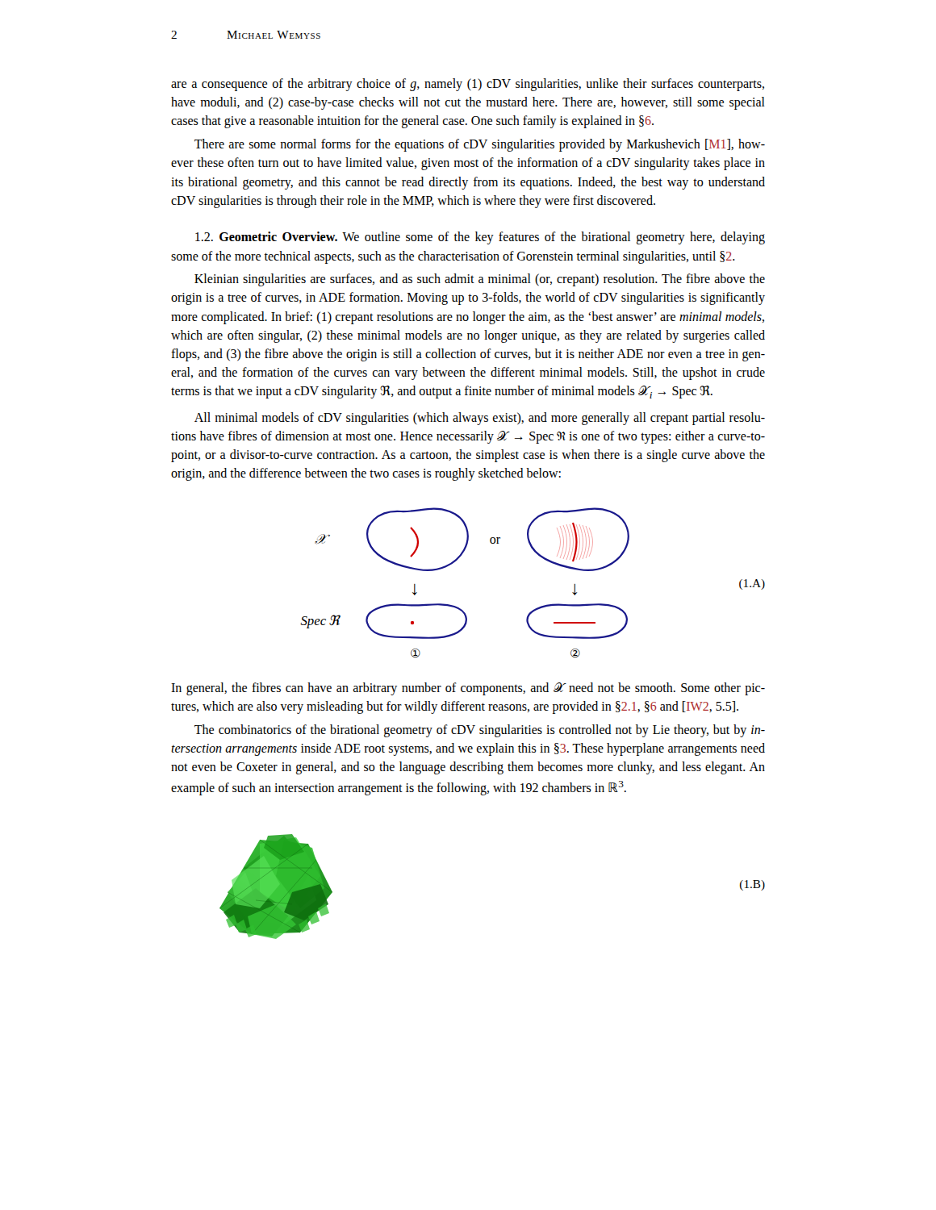2 Michael Wemyss
are a consequence of the arbitrary choice of g, namely (1) cDV singularities, unlike their surfaces counterparts, have moduli, and (2) case-by-case checks will not cut the mustard here. There are, however, still some special cases that give a reasonable intuition for the general case. One such family is explained in §6.
There are some normal forms for the equations of cDV singularities provided by Markushevich [M1], however these often turn out to have limited value, given most of the information of a cDV singularity takes place in its birational geometry, and this cannot be read directly from its equations. Indeed, the best way to understand cDV singularities is through their role in the MMP, which is where they were first discovered.
1.2. Geometric Overview. We outline some of the key features of the birational geometry here, delaying some of the more technical aspects, such as the characterisation of Gorenstein terminal singularities, until §2.
Kleinian singularities are surfaces, and as such admit a minimal (or, crepant) resolution. The fibre above the origin is a tree of curves, in ADE formation. Moving up to 3-folds, the world of cDV singularities is significantly more complicated. In brief: (1) crepant resolutions are no longer the aim, as the ‘best answer’ are minimal models, which are often singular, (2) these minimal models are no longer unique, as they are related by surgeries called flops, and (3) the fibre above the origin is still a collection of curves, but it is neither ADE nor even a tree in general, and the formation of the curves can vary between the different minimal models. Still, the upshot in crude terms is that we input a cDV singularity ℜ, and output a finite number of minimal models 𝒳i → Spec ℜ.
All minimal models of cDV singularities (which always exist), and more generally all crepant partial resolutions have fibres of dimension at most one. Hence necessarily 𝒳 → Spec ℜ is one of two types: either a curve-to-point, or a divisor-to-curve contraction. As a cartoon, the simplest case is when there is a single curve above the origin, and the difference between the two cases is roughly sketched below:
𝒳
or
↓
↓
Spec ℜ
①
②
(1.A)
In general, the fibres can have an arbitrary number of components, and 𝒳 need not be smooth. Some other pictures, which are also very misleading but for wildly different reasons, are provided in §2.1, §6 and [IW2, 5.5].
The combinatorics of the birational geometry of cDV singularities is controlled not by Lie theory, but by intersection arrangements inside ADE root systems, and we explain this in §3. These hyperplane arrangements need not even be Coxeter in general, and so the language describing them becomes more clunky, and less elegant. An example of such an intersection arrangement is the following, with 192 chambers in ℝ3.
(1.B)